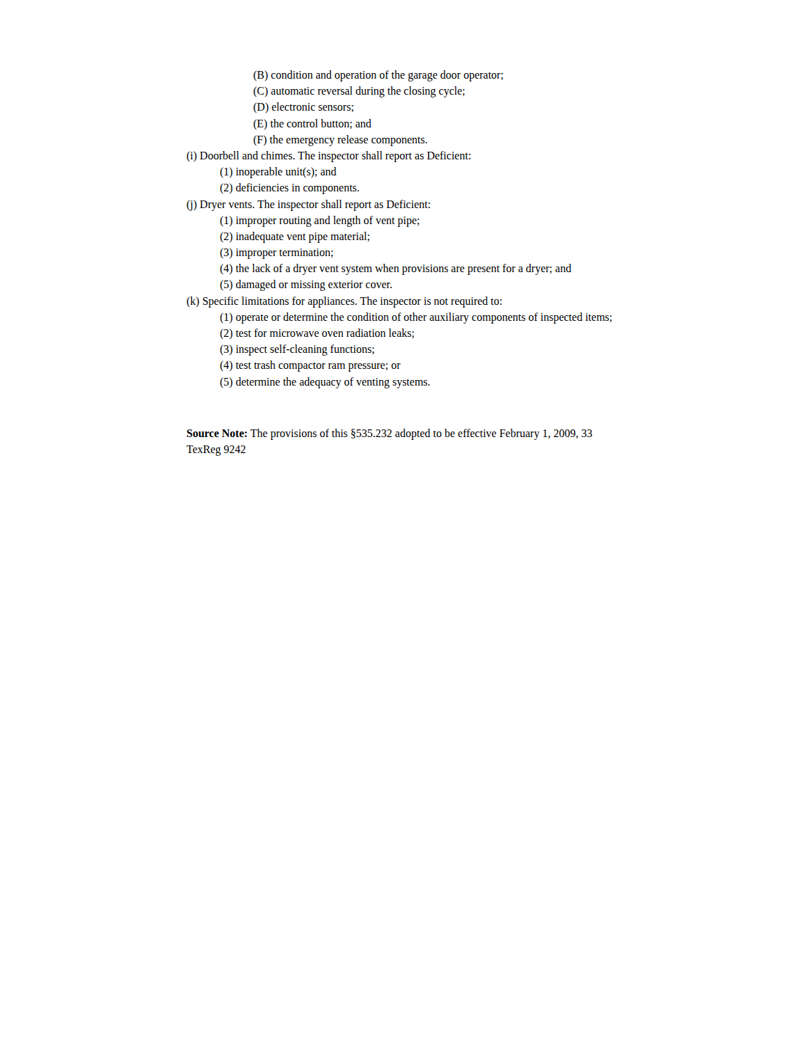(B) condition and operation of the garage door operator;
(C) automatic reversal during the closing cycle;
(D) electronic sensors;
(E) the control button; and
(F) the emergency release components.
(i) Doorbell and chimes. The inspector shall report as Deficient:
(1) inoperable unit(s); and
(2) deficiencies in components.
(j) Dryer vents. The inspector shall report as Deficient:
(1) improper routing and length of vent pipe;
(2) inadequate vent pipe material;
(3) improper termination;
(4) the lack of a dryer vent system when provisions are present for a dryer; and
(5) damaged or missing exterior cover.
(k) Specific limitations for appliances. The inspector is not required to:
(1) operate or determine the condition of other auxiliary components of inspected items;
(2) test for microwave oven radiation leaks;
(3) inspect self-cleaning functions;
(4) test trash compactor ram pressure; or
(5) determine the adequacy of venting systems.
Source Note: The provisions of this §535.232 adopted to be effective February 1, 2009, 33 TexReg 9242